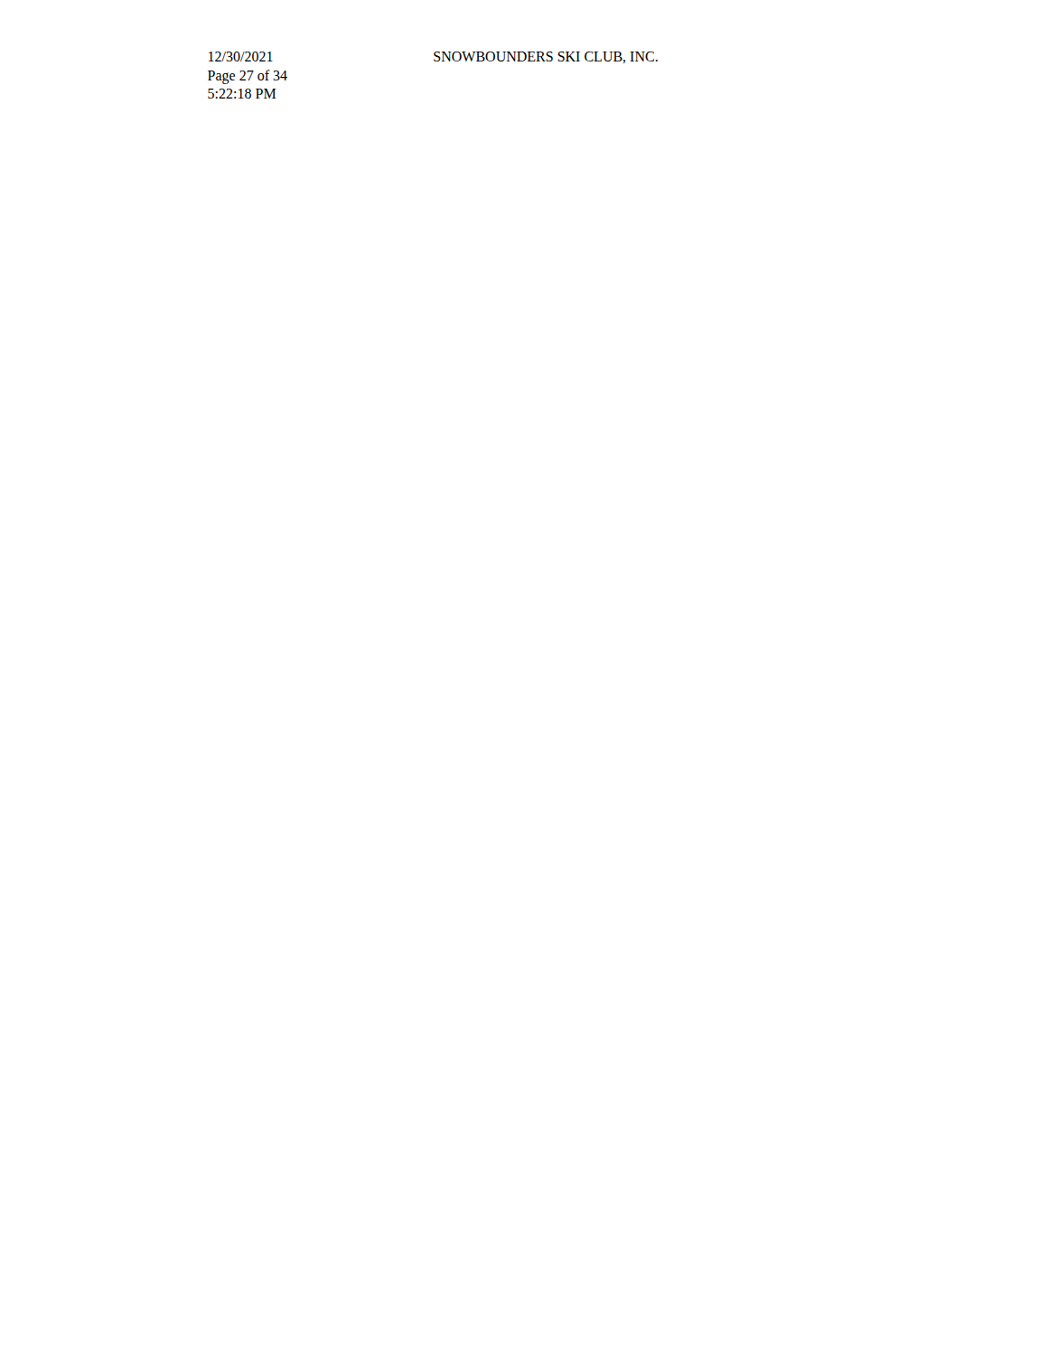12/30/2021
Page 27 of 34
5:22:18 PM
SNOWBOUNDERS SKI CLUB, INC.